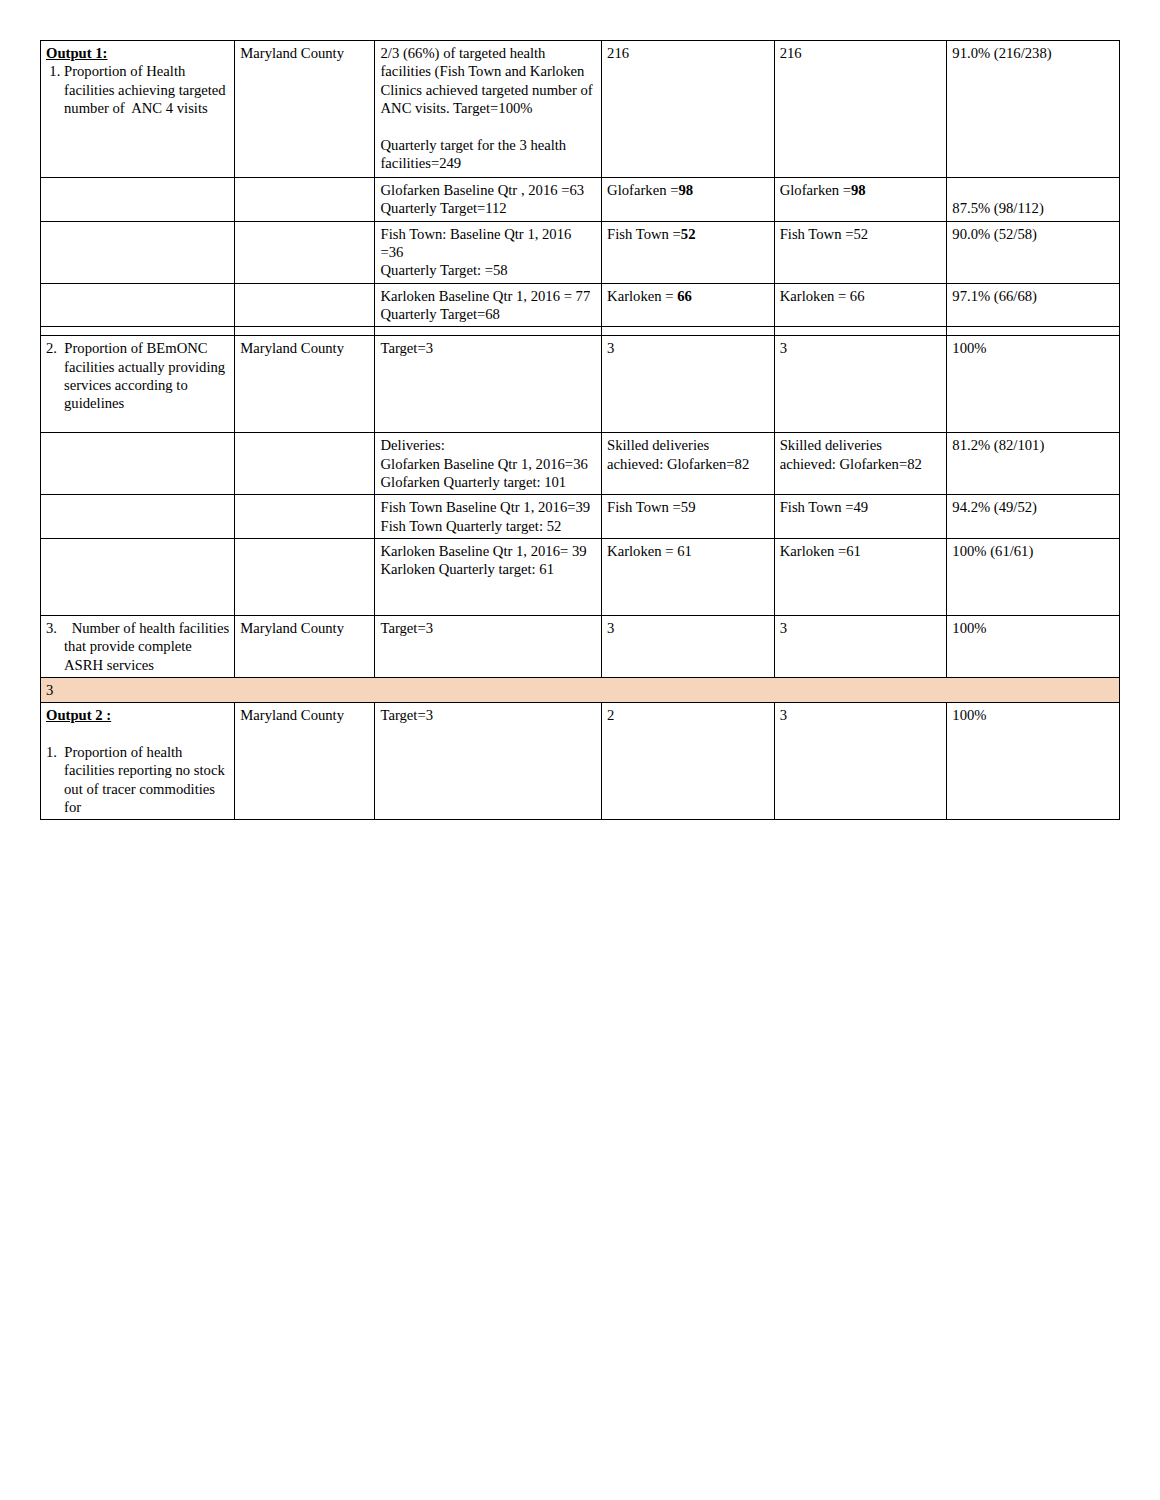| Output 1: Proportion of Health facilities achieving targeted number of ANC 4 visits | Maryland County | 2/3 (66%) of targeted health facilities (Fish Town and Karloken Clinics achieved targeted number of ANC visits. Target=100% Quarterly target for the 3 health facilities=249 | 216 | 216 | 91.0% (216/238) |
| | | Glofarken Baseline Qtr , 2016 =63 Quarterly Target=112 | Glofarken = 98 | Glofarken = 98 | 87.5% (98/112) |
| | | Fish Town: Baseline Qtr 1, 2016 =36 Quarterly Target: =58 | Fish Town = 52 | Fish Town =52 | 90.0% (52/58) |
| | | Karloken Baseline Qtr 1, 2016 = 77 Quarterly Target=68 | Karloken = 66 | Karloken = 66 | 97.1% (66/68) |
| 2. Proportion of BEmONC facilities actually providing services according to guidelines | Maryland County | Target=3 | 3 | 3 | 100% |
| | | Deliveries: Glofarken Baseline Qtr 1, 2016=36 Glofarken Quarterly target: 101 | Skilled deliveries achieved: Glofarken=82 | Skilled deliveries achieved: Glofarken=82 | 81.2% (82/101) |
| | | Fish Town Baseline Qtr 1, 2016=39 Fish Town Quarterly target: 52 | Fish Town =59 | Fish Town =49 | 94.2% (49/52) |
| | | Karloken Baseline Qtr 1, 2016= 39 Karloken Quarterly target: 61 | Karloken = 61 | Karloken =61 | 100% (61/61) |
| 3. Number of health facilities that provide complete ASRH services | Maryland County | Target=3 | 3 | 3 | 100% |
| 3 |
| Output 2 : 1. Proportion of health facilities reporting no stock out of tracer commodities for | Maryland County | Target=3 | 2 | 3 | 100% |